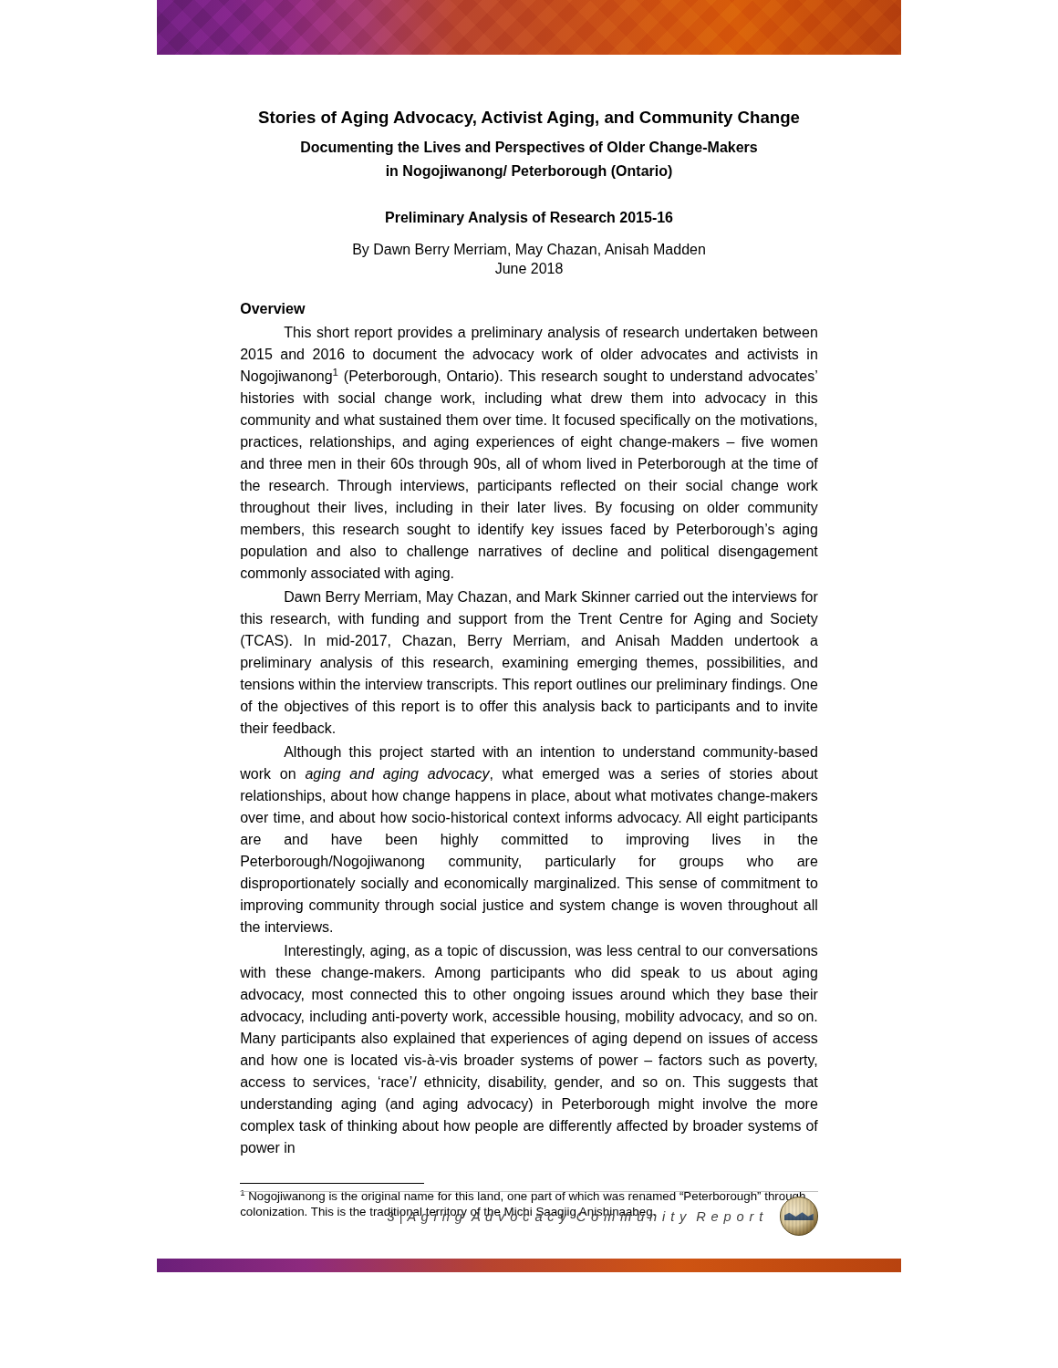Stories of Aging Advocacy, Activist Aging, and Community Change
Documenting the Lives and Perspectives of Older Change-Makers
in Nogojiwanong/ Peterborough (Ontario)
Preliminary Analysis of Research 2015-16
By Dawn Berry Merriam, May Chazan, Anisah Madden
June 2018
Overview
This short report provides a preliminary analysis of research undertaken between 2015 and 2016 to document the advocacy work of older advocates and activists in Nogojiwanong1 (Peterborough, Ontario). This research sought to understand advocates’ histories with social change work, including what drew them into advocacy in this community and what sustained them over time. It focused specifically on the motivations, practices, relationships, and aging experiences of eight change-makers – five women and three men in their 60s through 90s, all of whom lived in Peterborough at the time of the research. Through interviews, participants reflected on their social change work throughout their lives, including in their later lives. By focusing on older community members, this research sought to identify key issues faced by Peterborough’s aging population and also to challenge narratives of decline and political disengagement commonly associated with aging.
Dawn Berry Merriam, May Chazan, and Mark Skinner carried out the interviews for this research, with funding and support from the Trent Centre for Aging and Society (TCAS). In mid-2017, Chazan, Berry Merriam, and Anisah Madden undertook a preliminary analysis of this research, examining emerging themes, possibilities, and tensions within the interview transcripts. This report outlines our preliminary findings. One of the objectives of this report is to offer this analysis back to participants and to invite their feedback.
Although this project started with an intention to understand community-based work on aging and aging advocacy, what emerged was a series of stories about relationships, about how change happens in place, about what motivates change-makers over time, and about how socio-historical context informs advocacy. All eight participants are and have been highly committed to improving lives in the Peterborough/Nogojiwanong community, particularly for groups who are disproportionately socially and economically marginalized. This sense of commitment to improving community through social justice and system change is woven throughout all the interviews.
Interestingly, aging, as a topic of discussion, was less central to our conversations with these change-makers. Among participants who did speak to us about aging advocacy, most connected this to other ongoing issues around which they base their advocacy, including anti-poverty work, accessible housing, mobility advocacy, and so on. Many participants also explained that experiences of aging depend on issues of access and how one is located vis-à-vis broader systems of power – factors such as poverty, access to services, ‘race’/ ethnicity, disability, gender, and so on. This suggests that understanding aging (and aging advocacy) in Peterborough might involve the more complex task of thinking about how people are differently affected by broader systems of power in
1 Nogojiwanong is the original name for this land, one part of which was renamed “Peterborough” through colonization. This is the traditional territory of the Michi Saagiig Anishinaabeg.
3 | A g i n g A d v o c a c y C o m m u n i t y R e p o r t